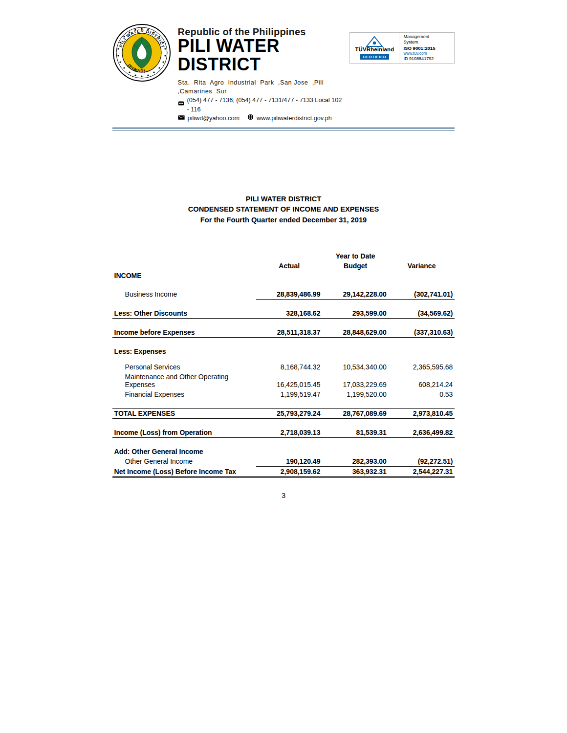PILI WATER DISTRICT (PIWAD)
Republic of the Philippines
PILI WATER DISTRICT
Sta. Rita Agro Industrial Park ,San Jose ,Pili ,Camarines Sur
(054) 477 - 7136; (054) 477 - 7131/477 - 7133 Local 102 - 116
piliwd@yahoo.com www.piliwaterdistrict.gov.ph
TÜVRheinland
CERTIFIED
Management
System
ISO 9001:2015
www.tuv.com
ID 9108841792
PILI WATER DISTRICT
CONDENSED STATEMENT OF INCOME AND EXPENSES
For the Fourth Quarter ended December 31, 2019
| | | Year to Date | |
| | Actual | Budget | Variance |
| INCOME | | | |
| Business Income | 28,839,486.99 | 29,142,228.00 | (302,741.01) |
| Less: Other Discounts | 328,168.62 | 293,599.00 | (34,569.62) |
| Income before Expenses | 28,511,318.37 | 28,848,629.00 | (337,310.63) |
| Less: Expenses | | | |
| Personal Services | 8,168,744.32 | 10,534,340.00 | 2,365,595.68 |
| Maintenance and Other Operating Expenses | 16,425,015.45 | 17,033,229.69 | 608,214.24 |
| Financial Expenses | 1,199,519.47 | 1,199,520.00 | 0.53 |
| TOTAL EXPENSES | 25,793,279.24 | 28,767,089.69 | 2,973,810.45 |
| Income (Loss) from Operation | 2,718,039.13 | 81,539.31 | 2,636,499.82 |
| Add: Other General Income | | | |
| Other General Income | 190,120.49 | 282,393.00 | (92,272.51) |
| Net Income (Loss) Before Income Tax | 2,908,159.62 | 363,932.31 | 2,544,227.31 |
3